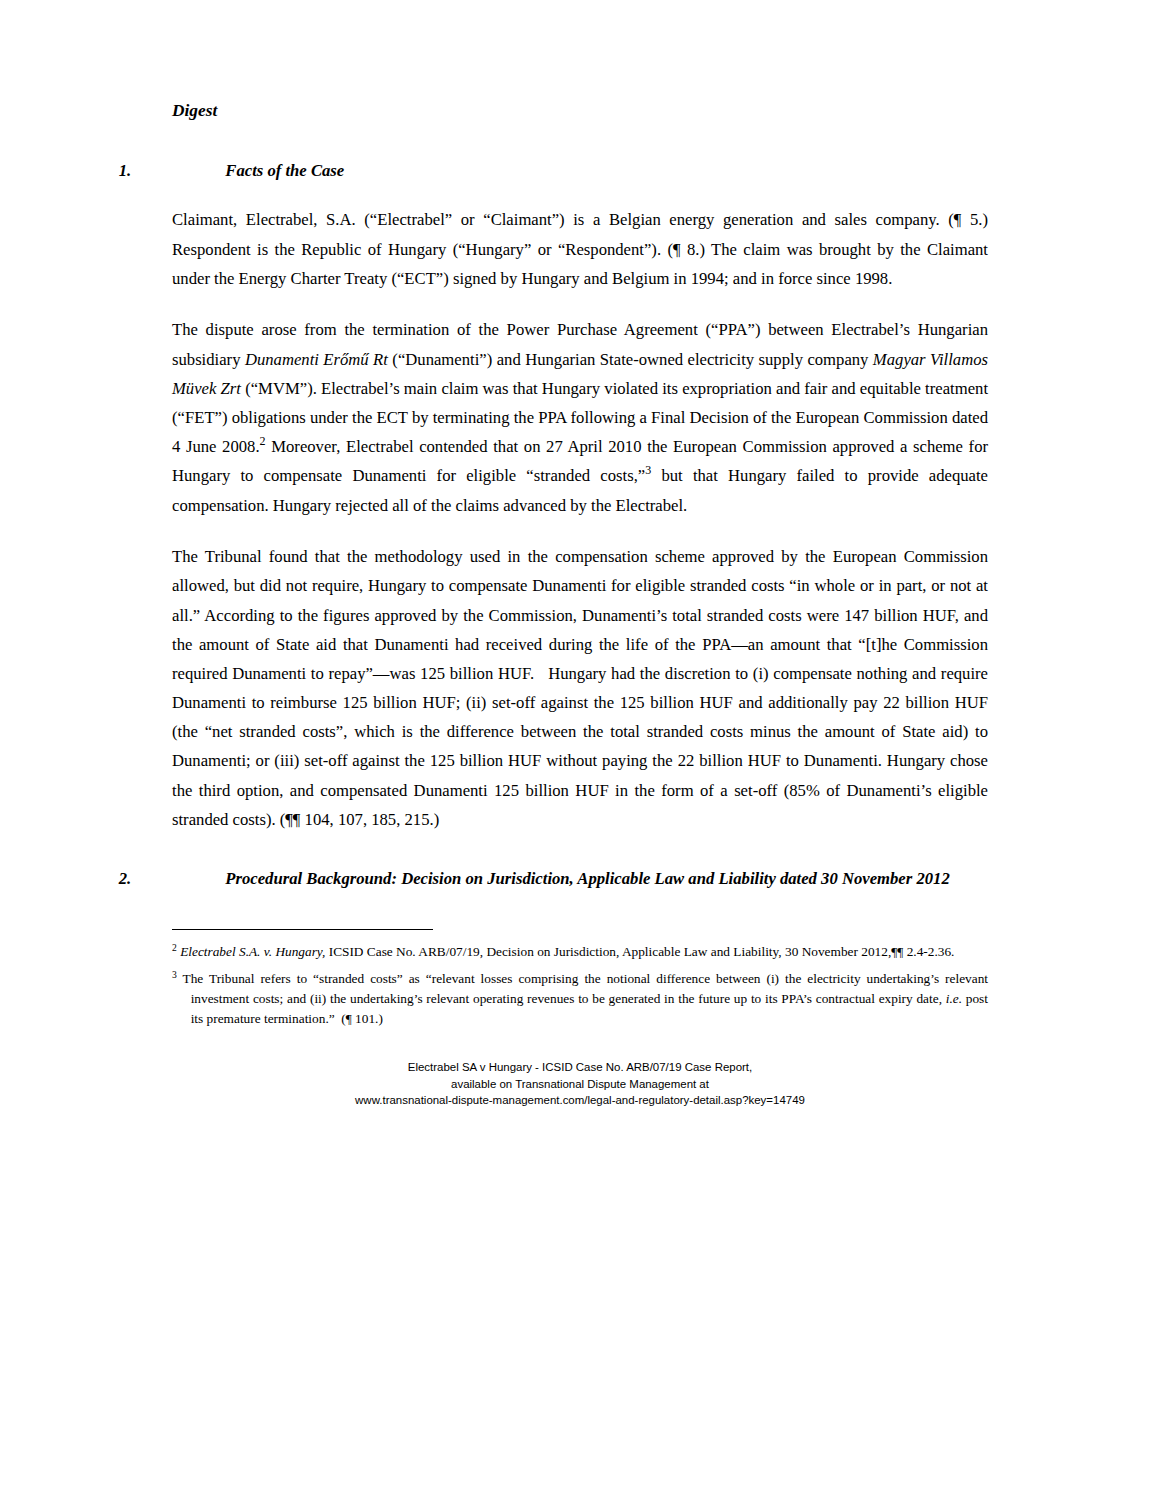Digest
1. Facts of the Case
Claimant, Electrabel, S.A. (“Electrabel” or “Claimant”) is a Belgian energy generation and sales company. (¶ 5.) Respondent is the Republic of Hungary (“Hungary” or “Respondent”). (¶ 8.) The claim was brought by the Claimant under the Energy Charter Treaty (“ECT”) signed by Hungary and Belgium in 1994; and in force since 1998.
The dispute arose from the termination of the Power Purchase Agreement (“PPA”) between Electrabel’s Hungarian subsidiary Dunamenti Erőmű Rt (“Dunamenti”) and Hungarian State-owned electricity supply company Magyar Villamos Müvek Zrt (“MVM”). Electrabel’s main claim was that Hungary violated its expropriation and fair and equitable treatment (“FET”) obligations under the ECT by terminating the PPA following a Final Decision of the European Commission dated 4 June 2008.2 Moreover, Electrabel contended that on 27 April 2010 the European Commission approved a scheme for Hungary to compensate Dunamenti for eligible “stranded costs,”3 but that Hungary failed to provide adequate compensation. Hungary rejected all of the claims advanced by the Electrabel.
The Tribunal found that the methodology used in the compensation scheme approved by the European Commission allowed, but did not require, Hungary to compensate Dunamenti for eligible stranded costs “in whole or in part, or not at all.” According to the figures approved by the Commission, Dunamenti’s total stranded costs were 147 billion HUF, and the amount of State aid that Dunamenti had received during the life of the PPA—an amount that “[t]he Commission required Dunamenti to repay”—was 125 billion HUF. Hungary had the discretion to (i) compensate nothing and require Dunamenti to reimburse 125 billion HUF; (ii) set-off against the 125 billion HUF and additionally pay 22 billion HUF (the “net stranded costs”, which is the difference between the total stranded costs minus the amount of State aid) to Dunamenti; or (iii) set-off against the 125 billion HUF without paying the 22 billion HUF to Dunamenti. Hungary chose the third option, and compensated Dunamenti 125 billion HUF in the form of a set-off (85% of Dunamenti’s eligible stranded costs). (¶¶ 104, 107, 185, 215.)
2. Procedural Background: Decision on Jurisdiction, Applicable Law and Liability dated 30 November 2012
2 Electrabel S.A. v. Hungary, ICSID Case No. ARB/07/19, Decision on Jurisdiction, Applicable Law and Liability, 30 November 2012,¶¶ 2.4-2.36.
3 The Tribunal refers to “stranded costs” as “relevant losses comprising the notional difference between (i) the electricity undertaking’s relevant investment costs; and (ii) the undertaking’s relevant operating revenues to be generated in the future up to its PPA’s contractual expiry date, i.e. post its premature termination.” (¶ 101.)
Electrabel SA v Hungary - ICSID Case No. ARB/07/19 Case Report,
available on Transnational Dispute Management at
www.transnational-dispute-management.com/legal-and-regulatory-detail.asp?key=14749